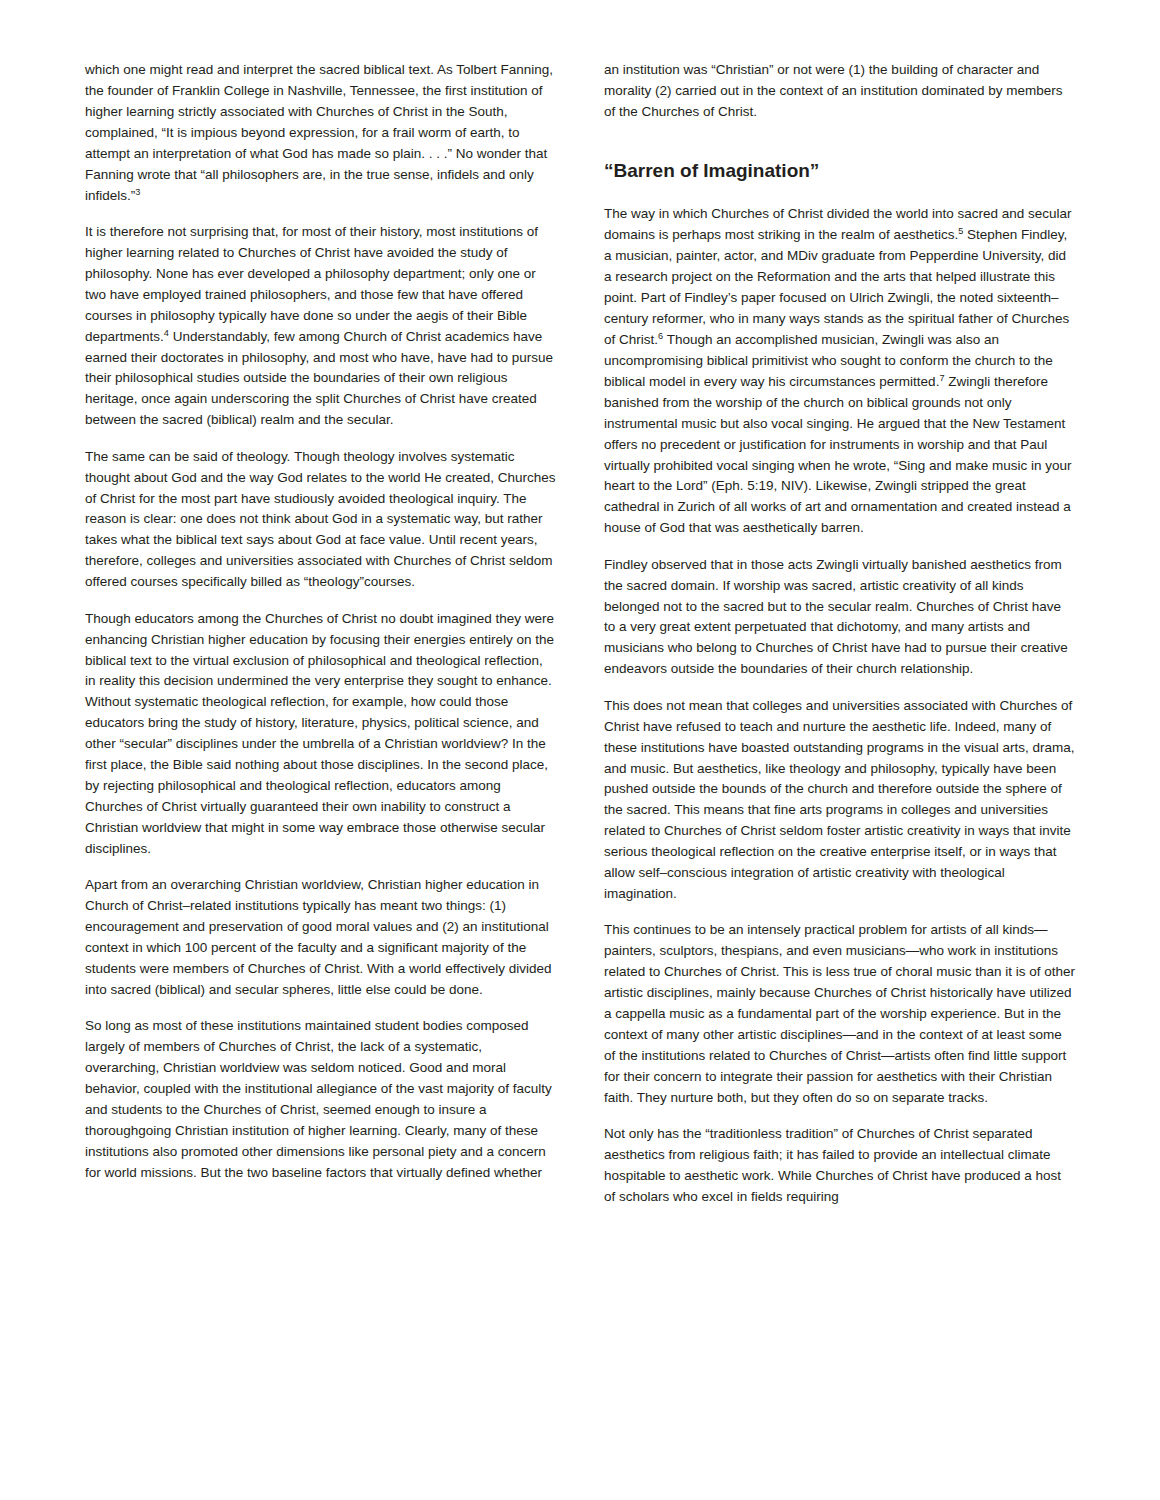which one might read and interpret the sacred biblical text. As Tolbert Fanning, the founder of Franklin College in Nashville, Tennessee, the first institution of higher learning strictly associated with Churches of Christ in the South, complained, “It is impious beyond expression, for a frail worm of earth, to attempt an interpretation of what God has made so plain. . . .” No wonder that Fanning wrote that “all philosophers are, in the true sense, infidels and only infidels.”3
It is therefore not surprising that, for most of their history, most institutions of higher learning related to Churches of Christ have avoided the study of philosophy. None has ever developed a philosophy department; only one or two have employed trained philosophers, and those few that have offered courses in philosophy typically have done so under the aegis of their Bible departments.4 Understandably, few among Church of Christ academics have earned their doctorates in philosophy, and most who have, have had to pursue their philosophical studies outside the boundaries of their own religious heritage, once again underscoring the split Churches of Christ have created between the sacred (biblical) realm and the secular.
The same can be said of theology. Though theology involves systematic thought about God and the way God relates to the world He created, Churches of Christ for the most part have studiously avoided theological inquiry. The reason is clear: one does not think about God in a systematic way, but rather takes what the biblical text says about God at face value. Until recent years, therefore, colleges and universities associated with Churches of Christ seldom offered courses specifically billed as “theology”courses.
Though educators among the Churches of Christ no doubt imagined they were enhancing Christian higher education by focusing their energies entirely on the biblical text to the virtual exclusion of philosophical and theological reflection, in reality this decision undermined the very enterprise they sought to enhance. Without systematic theological reflection, for example, how could those educators bring the study of history, literature, physics, political science, and other “secular” disciplines under the umbrella of a Christian worldview? In the first place, the Bible said nothing about those disciplines. In the second place, by rejecting philosophical and theological reflection, educators among Churches of Christ virtually guaranteed their own inability to construct a Christian worldview that might in some way embrace those otherwise secular disciplines.
Apart from an overarching Christian worldview, Christian higher education in Church of Christ–related institutions typically has meant two things: (1) encouragement and preservation of good moral values and (2) an institutional context in which 100 percent of the faculty and a significant majority of the students were members of Churches of Christ. With a world effectively divided into sacred (biblical) and secular spheres, little else could be done.
So long as most of these institutions maintained student bodies composed largely of members of Churches of Christ, the lack of a systematic, overarching, Christian worldview was seldom noticed. Good and moral behavior, coupled with the institutional allegiance of the vast majority of faculty and students to the Churches of Christ, seemed enough to insure a thoroughgoing Christian institution of higher learning. Clearly, many of these institutions also promoted other dimensions like personal piety and a concern for world missions. But the two baseline factors that virtually defined whether
an institution was “Christian” or not were (1) the building of character and morality (2) carried out in the context of an institution dominated by members of the Churches of Christ.
“Barren of Imagination”
The way in which Churches of Christ divided the world into sacred and secular domains is perhaps most striking in the realm of aesthetics.5 Stephen Findley, a musician, painter, actor, and MDiv graduate from Pepperdine University, did a research project on the Reformation and the arts that helped illustrate this point. Part of Findley’s paper focused on Ulrich Zwingli, the noted sixteenth–century reformer, who in many ways stands as the spiritual father of Churches of Christ.6 Though an accomplished musician, Zwingli was also an uncompromising biblical primitivist who sought to conform the church to the biblical model in every way his circumstances permitted.7 Zwingli therefore banished from the worship of the church on biblical grounds not only instrumental music but also vocal singing. He argued that the New Testament offers no precedent or justification for instruments in worship and that Paul virtually prohibited vocal singing when he wrote, “Sing and make music in your heart to the Lord” (Eph. 5:19, NIV). Likewise, Zwingli stripped the great cathedral in Zurich of all works of art and ornamentation and created instead a house of God that was aesthetically barren.
Findley observed that in those acts Zwingli virtually banished aesthetics from the sacred domain. If worship was sacred, artistic creativity of all kinds belonged not to the sacred but to the secular realm. Churches of Christ have to a very great extent perpetuated that dichotomy, and many artists and musicians who belong to Churches of Christ have had to pursue their creative endeavors outside the boundaries of their church relationship.
This does not mean that colleges and universities associated with Churches of Christ have refused to teach and nurture the aesthetic life. Indeed, many of these institutions have boasted outstanding programs in the visual arts, drama, and music. But aesthetics, like theology and philosophy, typically have been pushed outside the bounds of the church and therefore outside the sphere of the sacred. This means that fine arts programs in colleges and universities related to Churches of Christ seldom foster artistic creativity in ways that invite serious theological reflection on the creative enterprise itself, or in ways that allow self–conscious integration of artistic creativity with theological imagination.
This continues to be an intensely practical problem for artists of all kinds—painters, sculptors, thespians, and even musicians—who work in institutions related to Churches of Christ. This is less true of choral music than it is of other artistic disciplines, mainly because Churches of Christ historically have utilized a cappella music as a fundamental part of the worship experience. But in the context of many other artistic disciplines—and in the context of at least some of the institutions related to Churches of Christ—artists often find little support for their concern to integrate their passion for aesthetics with their Christian faith. They nurture both, but they often do so on separate tracks.
Not only has the “traditionless tradition” of Churches of Christ separated aesthetics from religious faith; it has failed to provide an intellectual climate hospitable to aesthetic work. While Churches of Christ have produced a host of scholars who excel in fields requiring